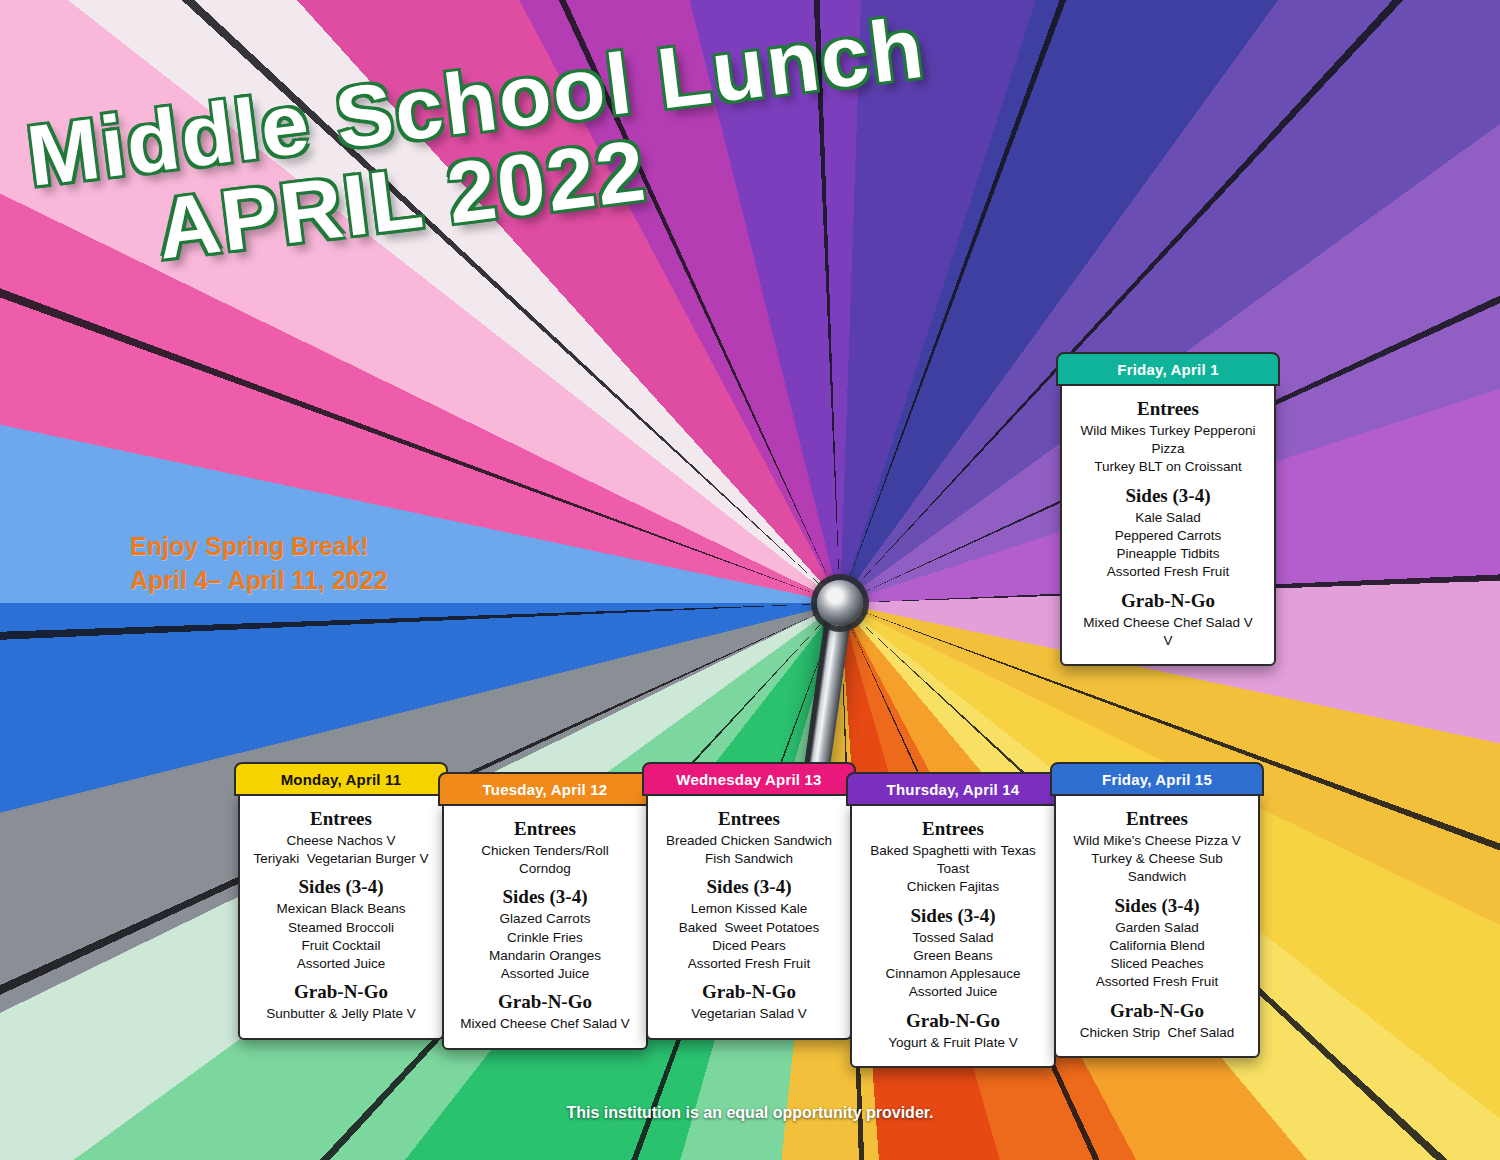Middle School Lunch APRIL 2022
Enjoy Spring Break!
April 4– April 11, 2022
Friday, April 1
Entrees
Wild Mikes Turkey Pepperoni Pizza
Turkey BLT on Croissant
Sides (3-4)
Kale Salad
Peppered Carrots
Pineapple Tidbits
Assorted Fresh Fruit
Grab-N-Go
Mixed Cheese Chef Salad V
V
Monday, April 11
Entrees
Cheese Nachos V
Teriyaki Vegetarian Burger V
Sides (3-4)
Mexican Black Beans
Steamed Broccoli
Fruit Cocktail
Assorted Juice
Grab-N-Go
Sunbutter & Jelly Plate V
Tuesday, April 12
Entrees
Chicken Tenders/Roll
Corndog
Sides (3-4)
Glazed Carrots
Crinkle Fries
Mandarin Oranges
Assorted Juice
Grab-N-Go
Mixed Cheese Chef Salad V
Wednesday April 13
Entrees
Breaded Chicken Sandwich
Fish Sandwich
Sides (3-4)
Lemon Kissed Kale
Baked Sweet Potatoes
Diced Pears
Assorted Fresh Fruit
Grab-N-Go
Vegetarian Salad V
Thursday, April 14
Entrees
Baked Spaghetti with Texas Toast
Chicken Fajitas
Sides (3-4)
Tossed Salad
Green Beans
Cinnamon Applesauce
Assorted Juice
Grab-N-Go
Yogurt & Fruit Plate V
Friday, April 15
Entrees
Wild Mike's Cheese Pizza V
Turkey & Cheese Sub Sandwich
Sides (3-4)
Garden Salad
California Blend
Sliced Peaches
Assorted Fresh Fruit
Grab-N-Go
Chicken Strip Chef Salad
This institution is an equal opportunity provider.